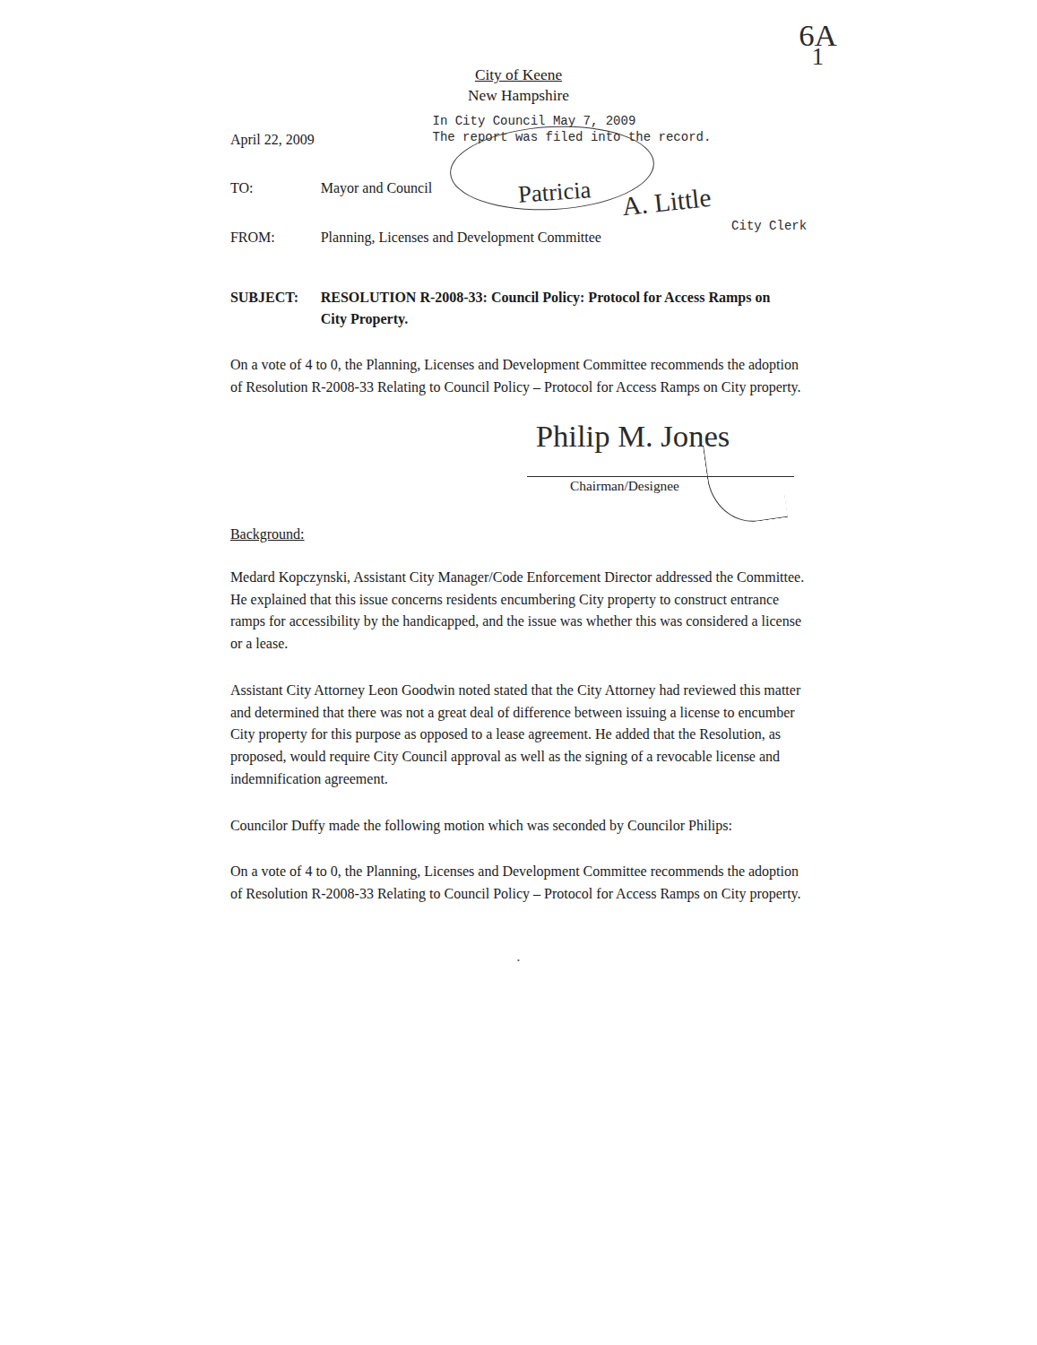6A1
City of Keene
New Hampshire
In City Council May 7, 2009
The report was filed into the record.
Patricia
A. Little
City Clerk
April 22, 2009
TO:
Mayor and Council
FROM:
Planning, Licenses and Development Committee
SUBJECT: RESOLUTION R-2008-33: Council Policy: Protocol for Access Ramps on City Property.
On a vote of 4 to 0, the Planning, Licenses and Development Committee recommends the adoption of Resolution R-2008-33 Relating to Council Policy – Protocol for Access Ramps on City property.
Philip M. Jones
Chairman/Designee
Background:
Medard Kopczynski, Assistant City Manager/Code Enforcement Director addressed the Committee. He explained that this issue concerns residents encumbering City property to construct entrance ramps for accessibility by the handicapped, and the issue was whether this was considered a license or a lease.
Assistant City Attorney Leon Goodwin noted stated that the City Attorney had reviewed this matter and determined that there was not a great deal of difference between issuing a license to encumber City property for this purpose as opposed to a lease agreement. He added that the Resolution, as proposed, would require City Council approval as well as the signing of a revocable license and indemnification agreement.
Councilor Duffy made the following motion which was seconded by Councilor Philips:
On a vote of 4 to 0, the Planning, Licenses and Development Committee recommends the adoption of Resolution R-2008-33 Relating to Council Policy – Protocol for Access Ramps on City property.
·